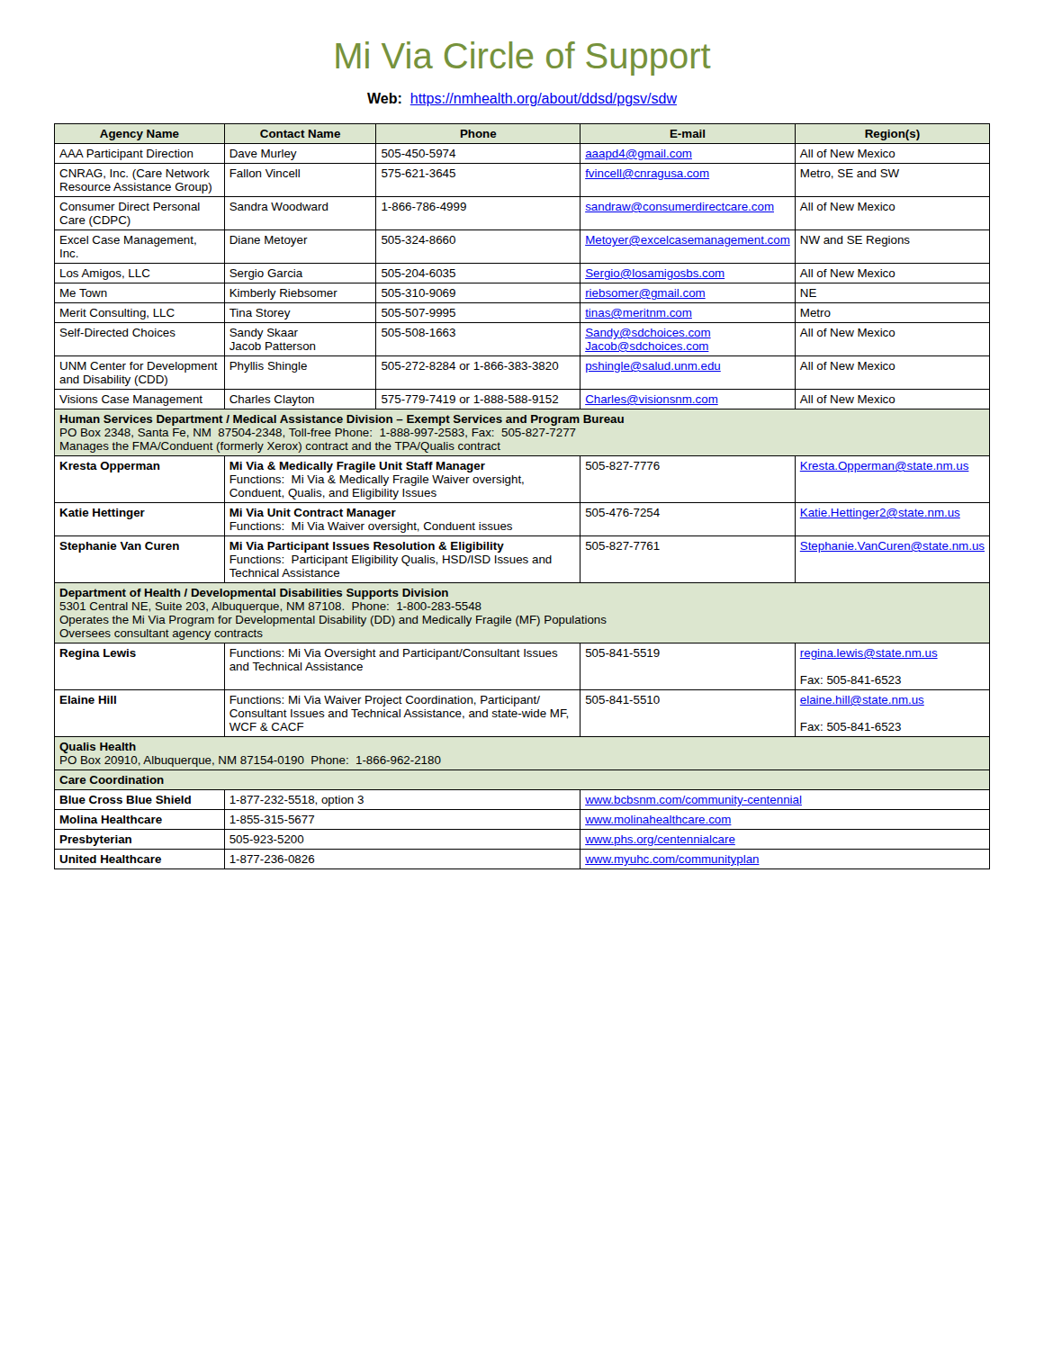Mi Via Circle of Support
Web: https://nmhealth.org/about/ddsd/pgsv/sdw
| Agency Name | Contact Name | Phone | E-mail | Region(s) |
| --- | --- | --- | --- | --- |
| AAA Participant Direction | Dave Murley | 505-450-5974 | aaapd4@gmail.com | All of New Mexico |
| CNRAG, Inc. (Care Network Resource Assistance Group) | Fallon Vincell | 575-621-3645 | fvincell@cnragusa.com | Metro, SE and SW |
| Consumer Direct Personal Care (CDPC) | Sandra Woodward | 1-866-786-4999 | sandraw@consumerdirectcare.com | All of New Mexico |
| Excel Case Management, Inc. | Diane Metoyer | 505-324-8660 | Metoyer@excelcasemanagement.com | NW and SE Regions |
| Los Amigos, LLC | Sergio Garcia | 505-204-6035 | Sergio@losamigosbs.com | All of New Mexico |
| Me Town | Kimberly Riebsomer | 505-310-9069 | riebsomer@gmail.com | NE |
| Merit Consulting, LLC | Tina Storey | 505-507-9995 | tinas@meritnm.com | Metro |
| Self-Directed Choices | Sandy Skaar Jacob Patterson | 505-508-1663 | Sandy@sdchoices.com Jacob@sdchoices.com | All of New Mexico |
| UNM Center for Development and Disability (CDD) | Phyllis Shingle | 505-272-8284 or 1-866-383-3820 | pshingle@salud.unm.edu | All of New Mexico |
| Visions Case Management | Charles Clayton | 575-779-7419 or 1-888-588-9152 | Charles@visionsnm.com | All of New Mexico |
| Human Services Department / Medical Assistance Division – Exempt Services and Program Bureau PO Box 2348, Santa Fe, NM 87504-2348, Toll-free Phone: 1-888-997-2583, Fax: 505-827-7277 Manages the FMA/Conduent (formerly Xerox) contract and the TPA/Qualis contract |
| Kresta Opperman | Mi Via & Medically Fragile Unit Staff Manager Functions: Mi Via & Medically Fragile Waiver oversight, Conduent, Qualis, and Eligibility Issues | 505-827-7776 | Kresta.Opperman@state.nm.us |
| Katie Hettinger | Mi Via Unit Contract Manager Functions: Mi Via Waiver oversight, Conduent issues | 505-476-7254 | Katie.Hettinger2@state.nm.us |
| Stephanie Van Curen | Mi Via Participant Issues Resolution & Eligibility Functions: Participant Eligibility Qualis, HSD/ISD Issues and Technical Assistance | 505-827-7761 | Stephanie.VanCuren@state.nm.us |
| Department of Health / Developmental Disabilities Supports Division 5301 Central NE, Suite 203, Albuquerque, NM 87108. Phone: 1-800-283-5548 Operates the Mi Via Program for Developmental Disability (DD) and Medically Fragile (MF) Populations Oversees consultant agency contracts |
| Regina Lewis | Functions: Mi Via Oversight and Participant/Consultant Issues and Technical Assistance | 505-841-5519 | regina.lewis@state.nm.us Fax: 505-841-6523 |
| Elaine Hill | Functions: Mi Via Waiver Project Coordination, Participant/ Consultant Issues and Technical Assistance, and state-wide MF, WCF & CACF | 505-841-5510 | elaine.hill@state.nm.us Fax: 505-841-6523 |
| Qualis Health PO Box 20910, Albuquerque, NM 87154-0190 Phone: 1-866-962-2180 |
| Care Coordination |
| Blue Cross Blue Shield | 1-877-232-5518, option 3 | www.bcbsnm.com/community-centennial |
| Molina Healthcare | 1-855-315-5677 | www.molinahealthcare.com |
| Presbyterian | 505-923-5200 | www.phs.org/centennialcare |
| United Healthcare | 1-877-236-0826 | www.myuhc.com/communityplan |